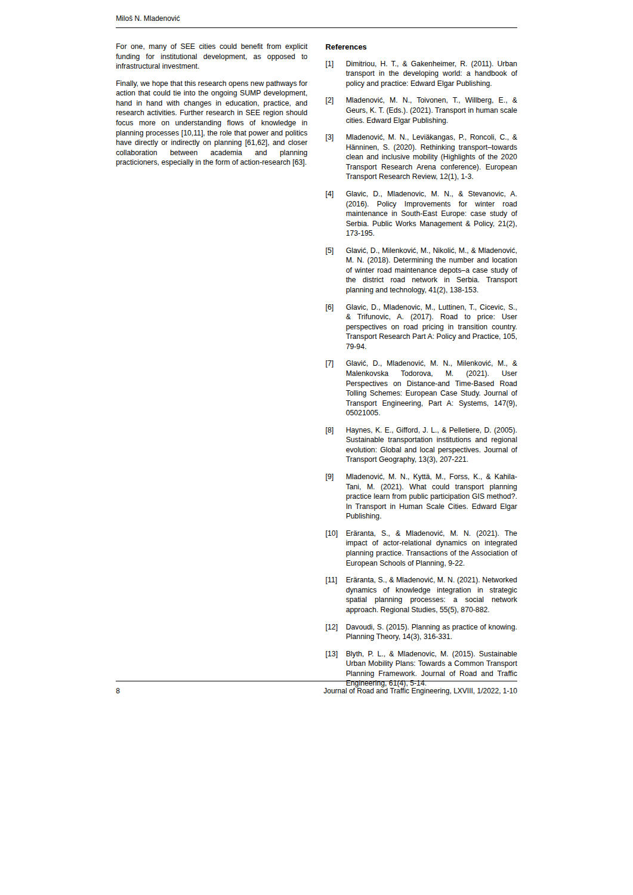Miloš N. Mladenović
For one, many of SEE cities could benefit from explicit funding for institutional development, as opposed to infrastructural investment.
Finally, we hope that this research opens new pathways for action that could tie into the ongoing SUMP development, hand in hand with changes in education, practice, and research activities. Further research in SEE region should focus more on understanding flows of knowledge in planning processes [10,11], the role that power and politics have directly or indirectly on planning [61,62], and closer collaboration between academia and planning practicioners, especially in the form of action-research [63].
References
[1] Dimitriou, H. T., & Gakenheimer, R. (2011). Urban transport in the developing world: a handbook of policy and practice: Edward Elgar Publishing.
[2] Mladenović, M. N., Toivonen, T., Willberg, E., & Geurs, K. T. (Eds.). (2021). Transport in human scale cities. Edward Elgar Publishing.
[3] Mladenović, M. N., Leviäkangas, P., Roncoli, C., & Hänninen, S. (2020). Rethinking transport–towards clean and inclusive mobility (Highlights of the 2020 Transport Research Arena conference). European Transport Research Review, 12(1), 1-3.
[4] Glavic, D., Mladenovic, M. N., & Stevanovic, A. (2016). Policy Improvements for winter road maintenance in South-East Europe: case study of Serbia. Public Works Management & Policy, 21(2), 173-195.
[5] Glavić, D., Milenković, M., Nikolić, M., & Mladenović, M. N. (2018). Determining the number and location of winter road maintenance depots–a case study of the district road network in Serbia. Transport planning and technology, 41(2), 138-153.
[6] Glavic, D., Mladenovic, M., Luttinen, T., Cicevic, S., & Trifunovic, A. (2017). Road to price: User perspectives on road pricing in transition country. Transport Research Part A: Policy and Practice, 105, 79-94.
[7] Glavić, D., Mladenović, M. N., Milenković, M., & Malenkovska Todorova, M. (2021). User Perspectives on Distance-and Time-Based Road Tolling Schemes: European Case Study. Journal of Transport Engineering, Part A: Systems, 147(9), 05021005.
[8] Haynes, K. E., Gifford, J. L., & Pelletiere, D. (2005). Sustainable transportation institutions and regional evolution: Global and local perspectives. Journal of Transport Geography, 13(3), 207-221.
[9] Mladenović, M. N., Kyttä, M., Forss, K., & Kahila-Tani, M. (2021). What could transport planning practice learn from public participation GIS method?. In Transport in Human Scale Cities. Edward Elgar Publishing.
[10] Eräranta, S., & Mladenović, M. N. (2021). The impact of actor-relational dynamics on integrated planning practice. Transactions of the Association of European Schools of Planning, 9-22.
[11] Eräranta, S., & Mladenović, M. N. (2021). Networked dynamics of knowledge integration in strategic spatial planning processes: a social network approach. Regional Studies, 55(5), 870-882.
[12] Davoudi, S. (2015). Planning as practice of knowing. Planning Theory, 14(3), 316-331.
[13] Blyth, P. L., & Mladenovic, M. (2015). Sustainable Urban Mobility Plans: Towards a Common Transport Planning Framework. Journal of Road and Traffic Engineering, 61(4), 5-14.
8 Journal of Road and Traffic Engineering, LXVIII, 1/2022, 1-10